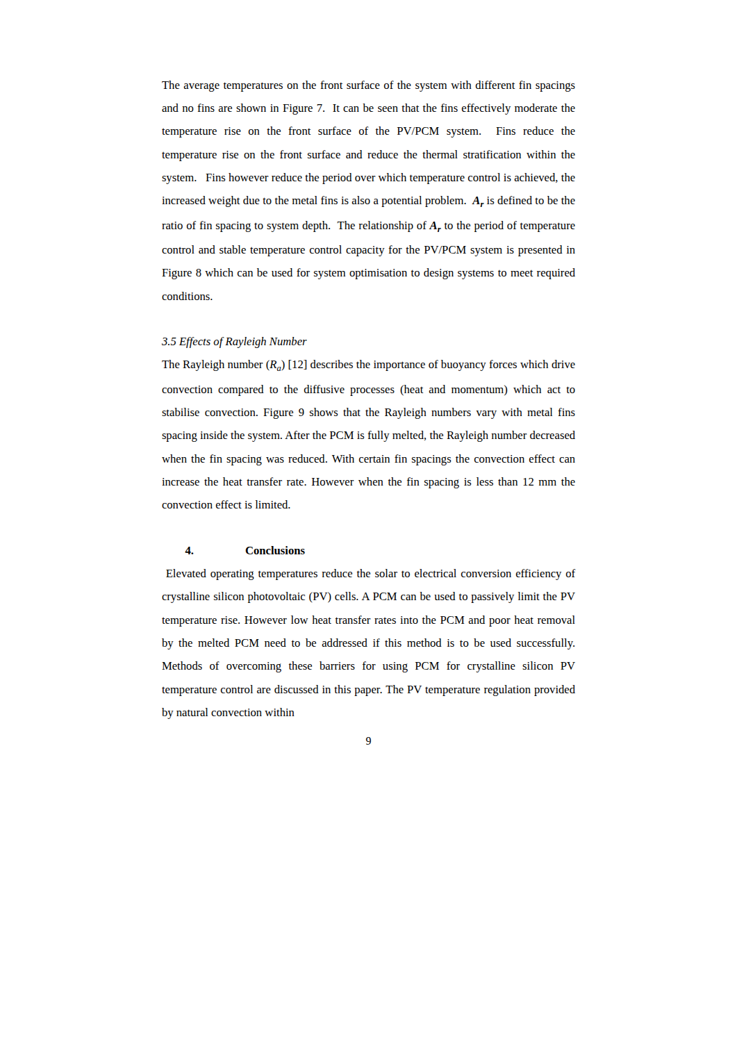The average temperatures on the front surface of the system with different fin spacings and no fins are shown in Figure 7. It can be seen that the fins effectively moderate the temperature rise on the front surface of the PV/PCM system. Fins reduce the temperature rise on the front surface and reduce the thermal stratification within the system. Fins however reduce the period over which temperature control is achieved, the increased weight due to the metal fins is also a potential problem. Ar is defined to be the ratio of fin spacing to system depth. The relationship of Ar to the period of temperature control and stable temperature control capacity for the PV/PCM system is presented in Figure 8 which can be used for system optimisation to design systems to meet required conditions.
3.5 Effects of Rayleigh Number
The Rayleigh number (Ra) [12] describes the importance of buoyancy forces which drive convection compared to the diffusive processes (heat and momentum) which act to stabilise convection. Figure 9 shows that the Rayleigh numbers vary with metal fins spacing inside the system. After the PCM is fully melted, the Rayleigh number decreased when the fin spacing was reduced. With certain fin spacings the convection effect can increase the heat transfer rate. However when the fin spacing is less than 12 mm the convection effect is limited.
4. Conclusions
Elevated operating temperatures reduce the solar to electrical conversion efficiency of crystalline silicon photovoltaic (PV) cells. A PCM can be used to passively limit the PV temperature rise. However low heat transfer rates into the PCM and poor heat removal by the melted PCM need to be addressed if this method is to be used successfully. Methods of overcoming these barriers for using PCM for crystalline silicon PV temperature control are discussed in this paper. The PV temperature regulation provided by natural convection within
9